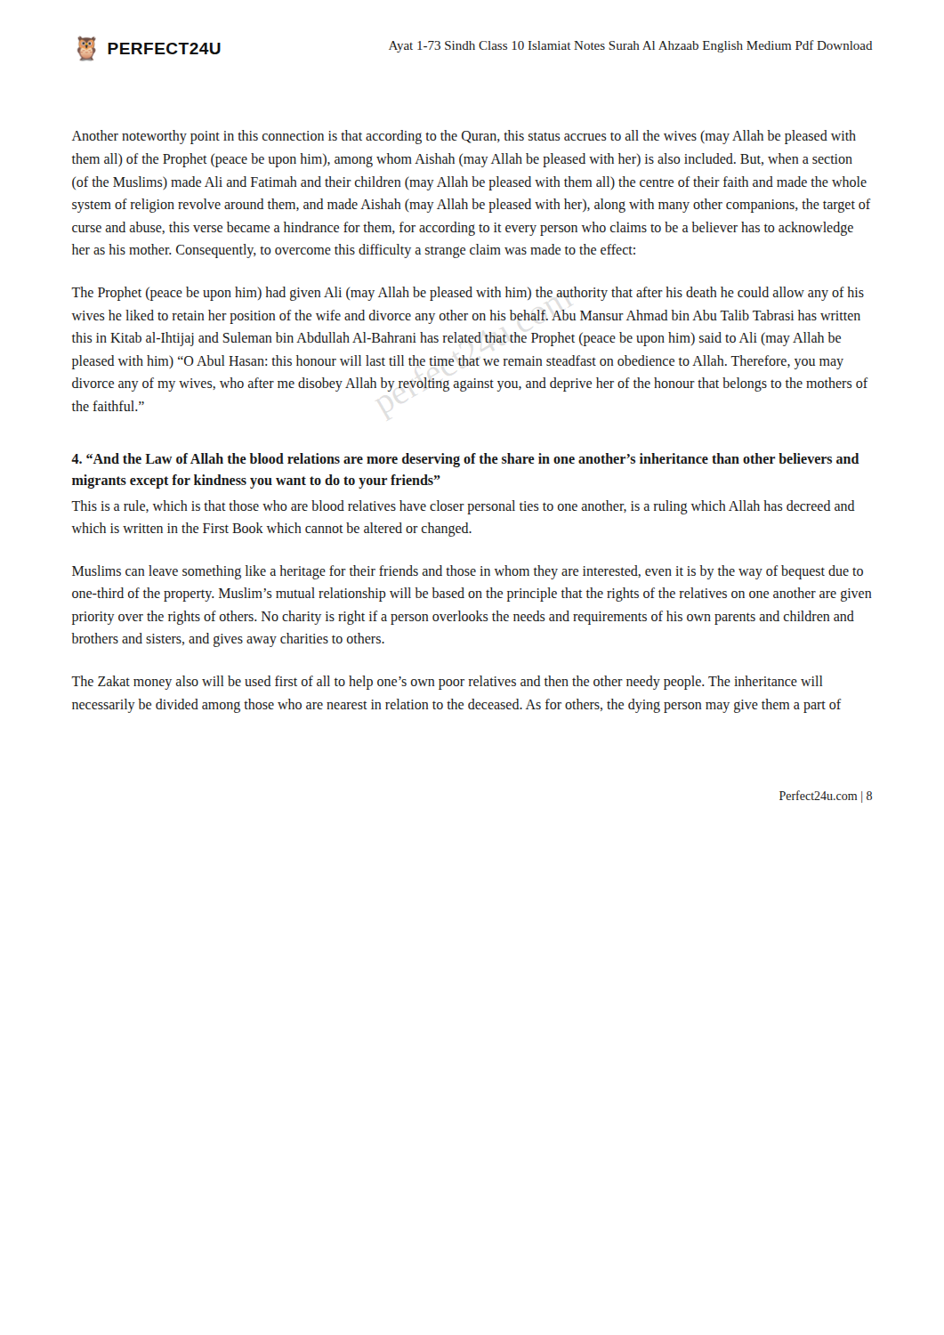🦉 PERFECT24U
Ayat 1-73 Sindh Class 10 Islamiat Notes Surah Al Ahzaab English Medium Pdf Download
perfect24u.com
Another noteworthy point in this connection is that according to the Quran, this status accrues to all the wives (may Allah be pleased with them all) of the Prophet (peace be upon him), among whom Aishah (may Allah be pleased with her) is also included. But, when a section (of the Muslims) made Ali and Fatimah and their children (may Allah be pleased with them all) the centre of their faith and made the whole system of religion revolve around them, and made Aishah (may Allah be pleased with her), along with many other companions, the target of curse and abuse, this verse became a hindrance for them, for according to it every person who claims to be a believer has to acknowledge her as his mother. Consequently, to overcome this difficulty a strange claim was made to the effect:
The Prophet (peace be upon him) had given Ali (may Allah be pleased with him) the authority that after his death he could allow any of his wives he liked to retain her position of the wife and divorce any other on his behalf. Abu Mansur Ahmad bin Abu Talib Tabrasi has written this in Kitab al-Ihtijaj and Suleman bin Abdullah Al-Bahrani has related that the Prophet (peace be upon him) said to Ali (may Allah be pleased with him) “O Abul Hasan: this honour will last till the time that we remain steadfast on obedience to Allah. Therefore, you may divorce any of my wives, who after me disobey Allah by revolting against you, and deprive her of the honour that belongs to the mothers of the faithful.”
4. “And the Law of Allah the blood relations are more deserving of the share in one another’s inheritance than other believers and migrants except for kindness you want to do to your friends”
This is a rule, which is that those who are blood relatives have closer personal ties to one another, is a ruling which Allah has decreed and which is written in the First Book which cannot be altered or changed.
Muslims can leave something like a heritage for their friends and those in whom they are interested, even it is by the way of bequest due to one-third of the property. Muslim’s mutual relationship will be based on the principle that the rights of the relatives on one another are given priority over the rights of others. No charity is right if a person overlooks the needs and requirements of his own parents and children and brothers and sisters, and gives away charities to others.
The Zakat money also will be used first of all to help one’s own poor relatives and then the other needy people. The inheritance will necessarily be divided among those who are nearest in relation to the deceased. As for others, the dying person may give them a part of
Perfect24u.com | 8